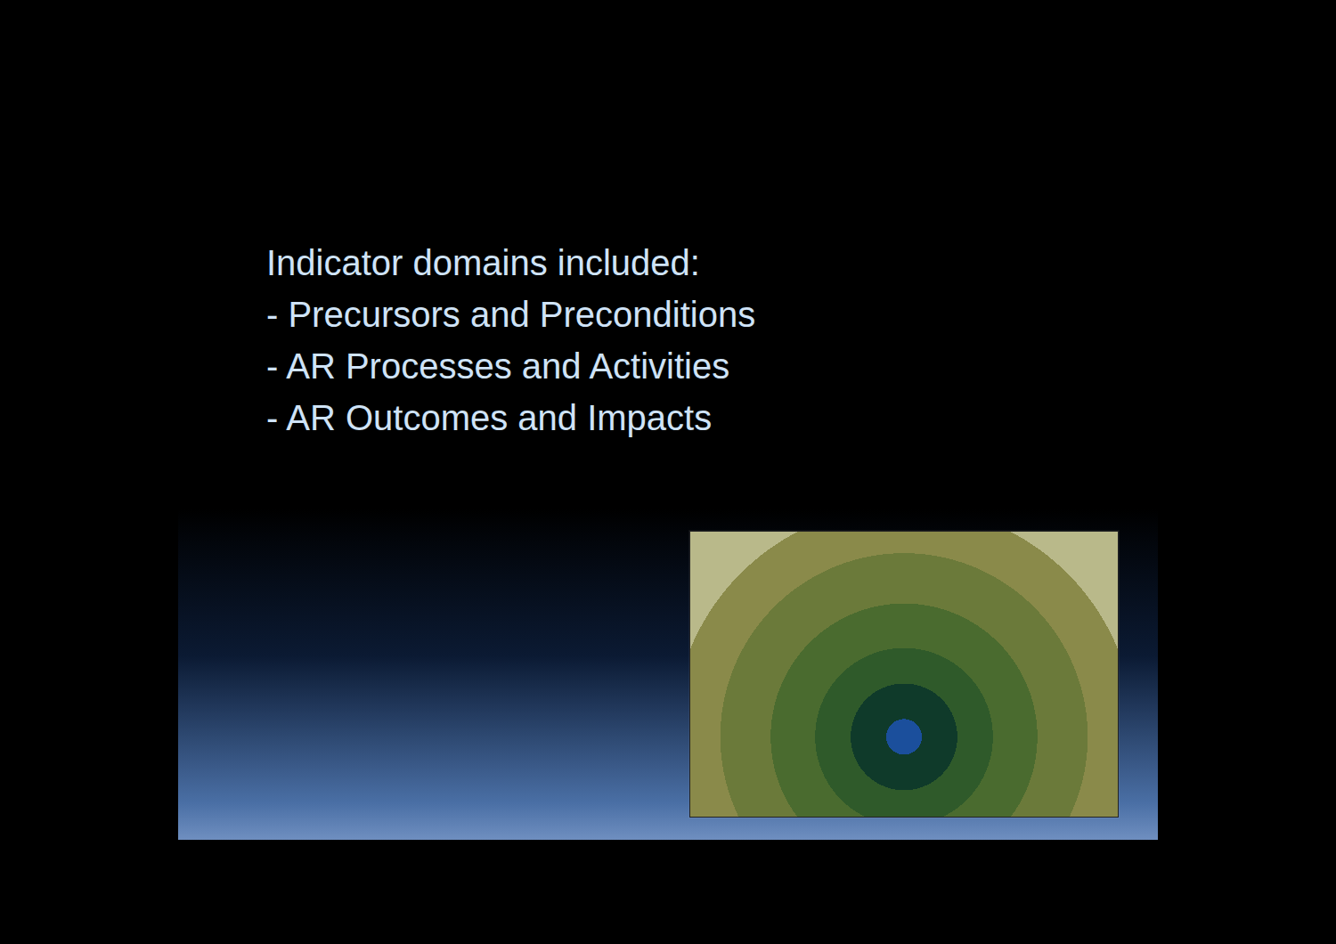Indicator domains included:
Precursors and Preconditions
AR Processes and Activities
AR Outcomes and Impacts